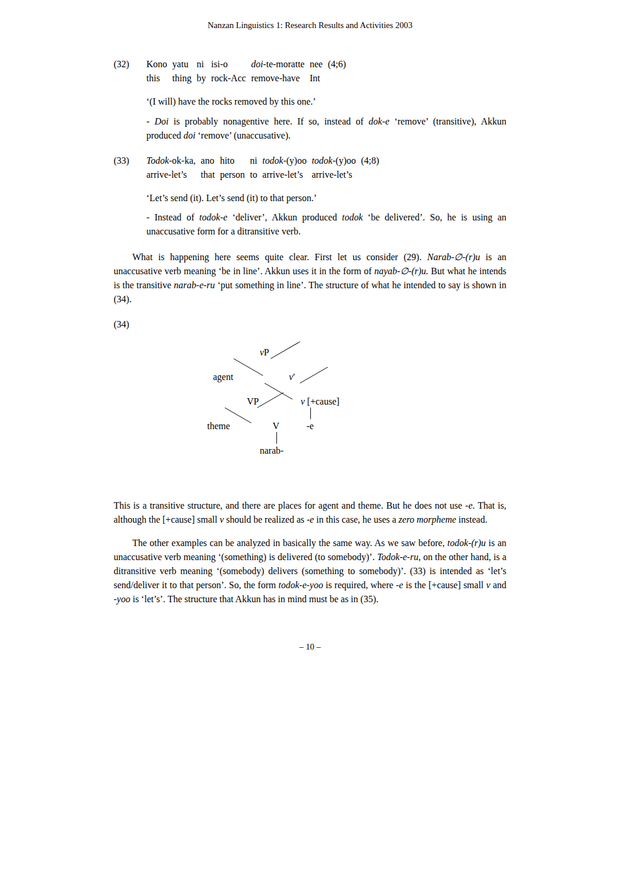Nanzan Linguistics 1: Research Results and Activities 2003
(32)
| Kono | yatu | ni | isi-o | doi -te-moratte | nee | (4;6) |
| this | thing | by | rock-Acc | remove-have | Int | |
‘(I will) have the rocks removed by this one.’
- Doi is probably nonagentive here. If so, instead of dok-e ‘remove’ (transitive), Akkun produced doi ‘remove’ (unaccusative).
(33)
| Todok -ok-ka, | ano | hito | ni | todok -(y)oo | todok -(y)oo | (4;8) |
| arrive-let’s | that | person | to | arrive-let’s | arrive-let’s | |
‘Let’s send (it). Let’s send (it) to that person.’
- Instead of todok-e ‘deliver’, Akkun produced todok ‘be delivered’. So, he is using an unaccusative form for a ditransitive verb.
What is happening here seems quite clear. First let us consider (29). Narab-∅-(r)u is an unaccusative verb meaning ‘be in line’. Akkun uses it in the form of nayab-∅-(r)u. But what he intends is the transitive narab-e-ru ‘put something in line’. The structure of what he intended to say is shown in (34).
(34)
v P
agent
v′
VP
v [+cause]
theme
V
-e
narab-
This is a transitive structure, and there are places for agent and theme. But he does not use -e. That is, although the [+cause] small v should be realized as -e in this case, he uses a zero morpheme instead.
The other examples can be analyzed in basically the same way. As we saw before, todok-(r)u is an unaccusative verb meaning ‘(something) is delivered (to somebody)’. Todok-e-ru, on the other hand, is a ditransitive verb meaning ‘(somebody) delivers (something to somebody)’. (33) is intended as ‘let’s send/deliver it to that person’. So, the form todok-e-yoo is required, where -e is the [+cause] small v and -yoo is ‘let’s’. The structure that Akkun has in mind must be as in (35).
– 10 –